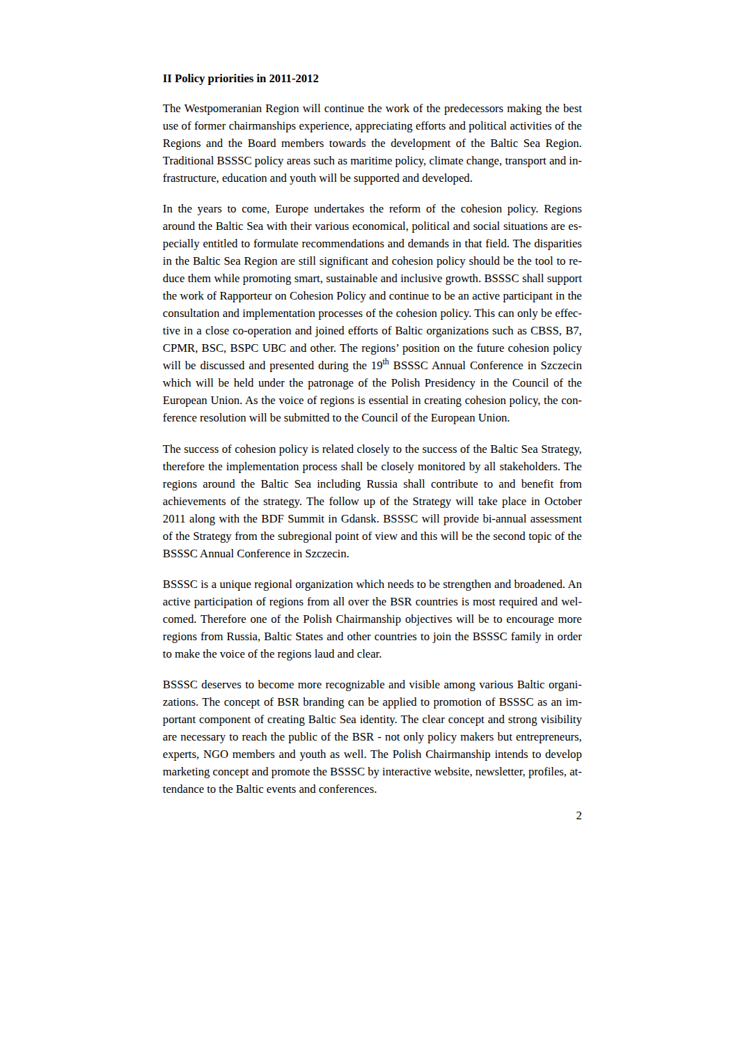II Policy priorities in 2011-2012
The Westpomeranian Region will continue the work of the predecessors making the best use of former chairmanships experience, appreciating efforts and political activities of the Regions and the Board members towards the development of the Baltic Sea Region. Traditional BSSSC policy areas such as maritime policy, climate change, transport and infrastructure, education and youth will be supported and developed.
In the years to come, Europe undertakes the reform of the cohesion policy. Regions around the Baltic Sea with their various economical, political and social situations are especially entitled to formulate recommendations and demands in that field. The disparities in the Baltic Sea Region are still significant and cohesion policy should be the tool to reduce them while promoting smart, sustainable and inclusive growth. BSSSC shall support the work of Rapporteur on Cohesion Policy and continue to be an active participant in the consultation and implementation processes of the cohesion policy. This can only be effective in a close co-operation and joined efforts of Baltic organizations such as CBSS, B7, CPMR, BSC, BSPC UBC and other. The regions’ position on the future cohesion policy will be discussed and presented during the 19th BSSSC Annual Conference in Szczecin which will be held under the patronage of the Polish Presidency in the Council of the European Union. As the voice of regions is essential in creating cohesion policy, the conference resolution will be submitted to the Council of the European Union.
The success of cohesion policy is related closely to the success of the Baltic Sea Strategy, therefore the implementation process shall be closely monitored by all stakeholders. The regions around the Baltic Sea including Russia shall contribute to and benefit from achievements of the strategy. The follow up of the Strategy will take place in October 2011 along with the BDF Summit in Gdansk. BSSSC will provide bi-annual assessment of the Strategy from the subregional point of view and this will be the second topic of the BSSSC Annual Conference in Szczecin.
BSSSC is a unique regional organization which needs to be strengthen and broadened. An active participation of regions from all over the BSR countries is most required and welcomed. Therefore one of the Polish Chairmanship objectives will be to encourage more regions from Russia, Baltic States and other countries to join the BSSSC family in order to make the voice of the regions laud and clear.
BSSSC deserves to become more recognizable and visible among various Baltic organizations. The concept of BSR branding can be applied to promotion of BSSSC as an important component of creating Baltic Sea identity. The clear concept and strong visibility are necessary to reach the public of the BSR - not only policy makers but entrepreneurs, experts, NGO members and youth as well. The Polish Chairmanship intends to develop marketing concept and promote the BSSSC by interactive website, newsletter, profiles, attendance to the Baltic events and conferences.
2